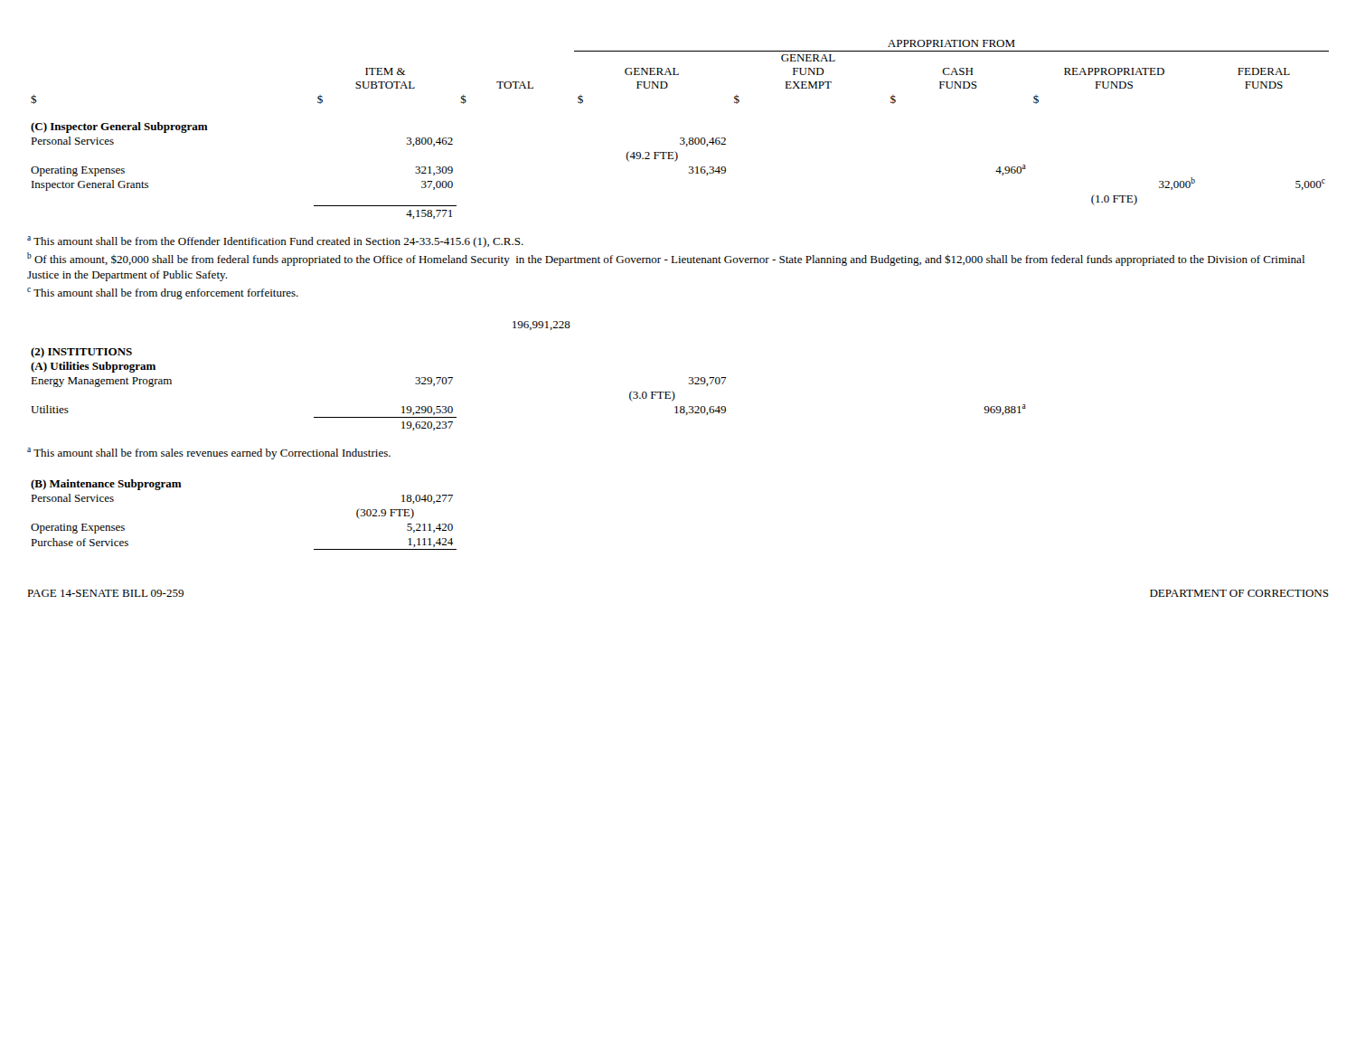| | | | APPROPRIATION FROM |
| | ITEM & SUBTOTAL | TOTAL | GENERAL FUND | GENERAL FUND EXEMPT | CASH FUNDS | REAPPROPRIATED FUNDS | FEDERAL FUNDS |
| $ | $ | $ | $ | $ | $ | $ | |
| (C) Inspector General Subprogram | | | | | | | |
| Personal Services | 3,800,462 | | 3,800,462 | | | | |
| | | | (49.2 FTE) | | | | |
| Operating Expenses | 321,309 | | 316,349 | | 4,960 a | | |
| Inspector General Grants | 37,000 | | | | | 32,000 b | 5,000 c |
| | | | | | | (1.0 FTE) | |
| | 4,158,771 | | | | | | |
a This amount shall be from the Offender Identification Fund created in Section 24-33.5-415.6 (1), C.R.S.
b Of this amount, $20,000 shall be from federal funds appropriated to the Office of Homeland Security in the Department of Governor - Lieutenant Governor - State Planning and Budgeting, and $12,000 shall be from federal funds appropriated to the Division of Criminal Justice in the Department of Public Safety.
c This amount shall be from drug enforcement forfeitures.
| | | 196,991,228 | | | | | |
| (2) INSTITUTIONS | | | | | | | |
| (A) Utilities Subprogram | | | | | | | |
| Energy Management Program | 329,707 | | 329,707 | | | | |
| | | | (3.0 FTE) | | | | |
| Utilities | 19,290,530 | | 18,320,649 | | 969,881 a | | |
| | 19,620,237 | | | | | | |
a This amount shall be from sales revenues earned by Correctional Industries.
| (B) Maintenance Subprogram | | | | | | | |
| Personal Services | 18,040,277 | | | | | | |
| | (302.9 FTE) | | | | | | |
| Operating Expenses | 5,211,420 | | | | | | |
| Purchase of Services | 1,111,424 | | | | | | |
PAGE 14-SENATE BILL 09-259 DEPARTMENT OF CORRECTIONS